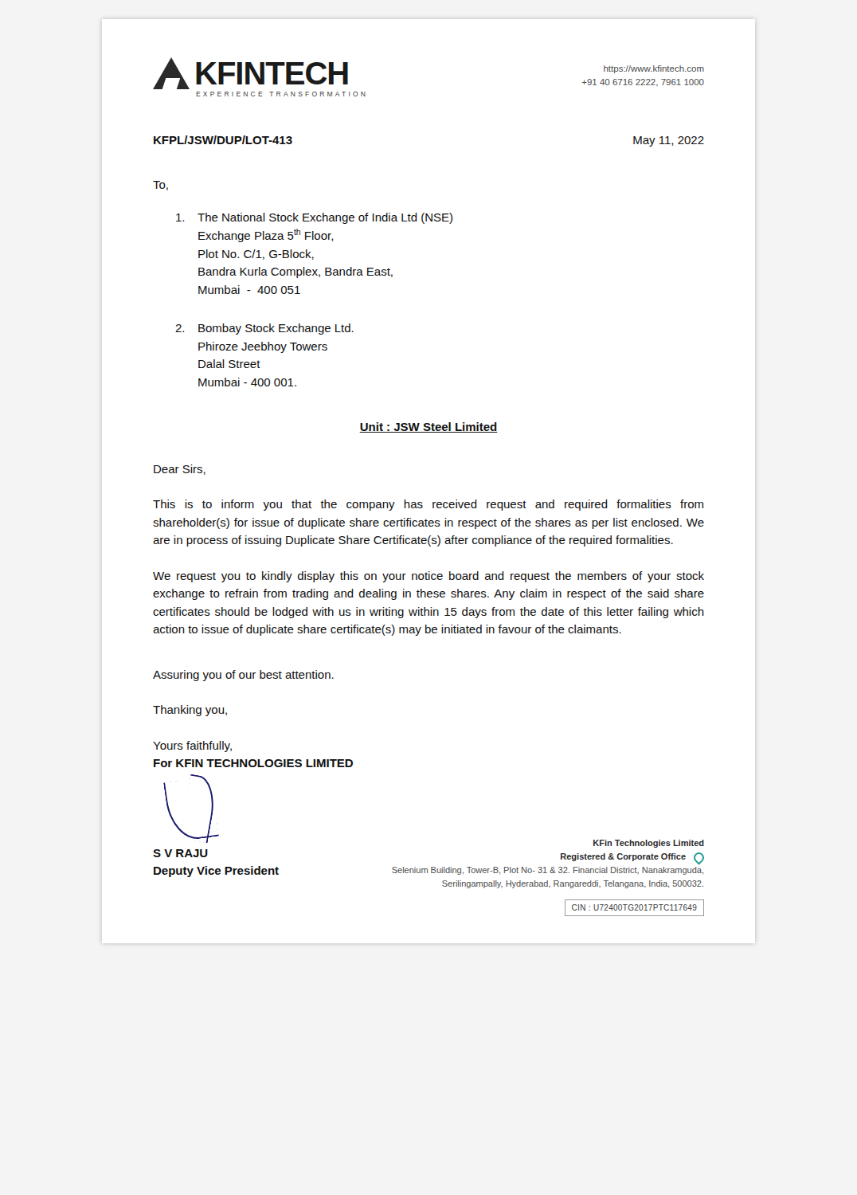KFINTECH
EXPERIENCE TRANSFORMATION
https://www.kfintech.com
+91 40 6716 2222, 7961 1000
KFPL/JSW/DUP/LOT-413 May 11, 2022
To,
The National Stock Exchange of India Ltd (NSE) Exchange Plaza 5th Floor, Plot No. C/1, G-Block, Bandra Kurla Complex, Bandra East, Mumbai - 400 051
Bombay Stock Exchange Ltd. Phiroze Jeebhoy Towers Dalal Street Mumbai - 400 001.
Unit : JSW Steel Limited
Dear Sirs,
This is to inform you that the company has received request and required formalities from shareholder(s) for issue of duplicate share certificates in respect of the shares as per list enclosed. We are in process of issuing Duplicate Share Certificate(s) after compliance of the required formalities.
We request you to kindly display this on your notice board and request the members of your stock exchange to refrain from trading and dealing in these shares. Any claim in respect of the said share certificates should be lodged with us in writing within 15 days from the date of this letter failing which action to issue of duplicate share certificate(s) may be initiated in favour of the claimants.
Assuring you of our best attention.
Thanking you,
Yours faithfully,
For KFIN TECHNOLOGIES LIMITED
S V RAJU
Deputy Vice President
KFin Technologies Limited
Registered & Corporate Office
Selenium Building, Tower-B, Plot No- 31 & 32. Financial District, Nanakramguda,
Serilingampally, Hyderabad, Rangareddi, Telangana, India, 500032.
CIN : U72400TG2017PTC117649